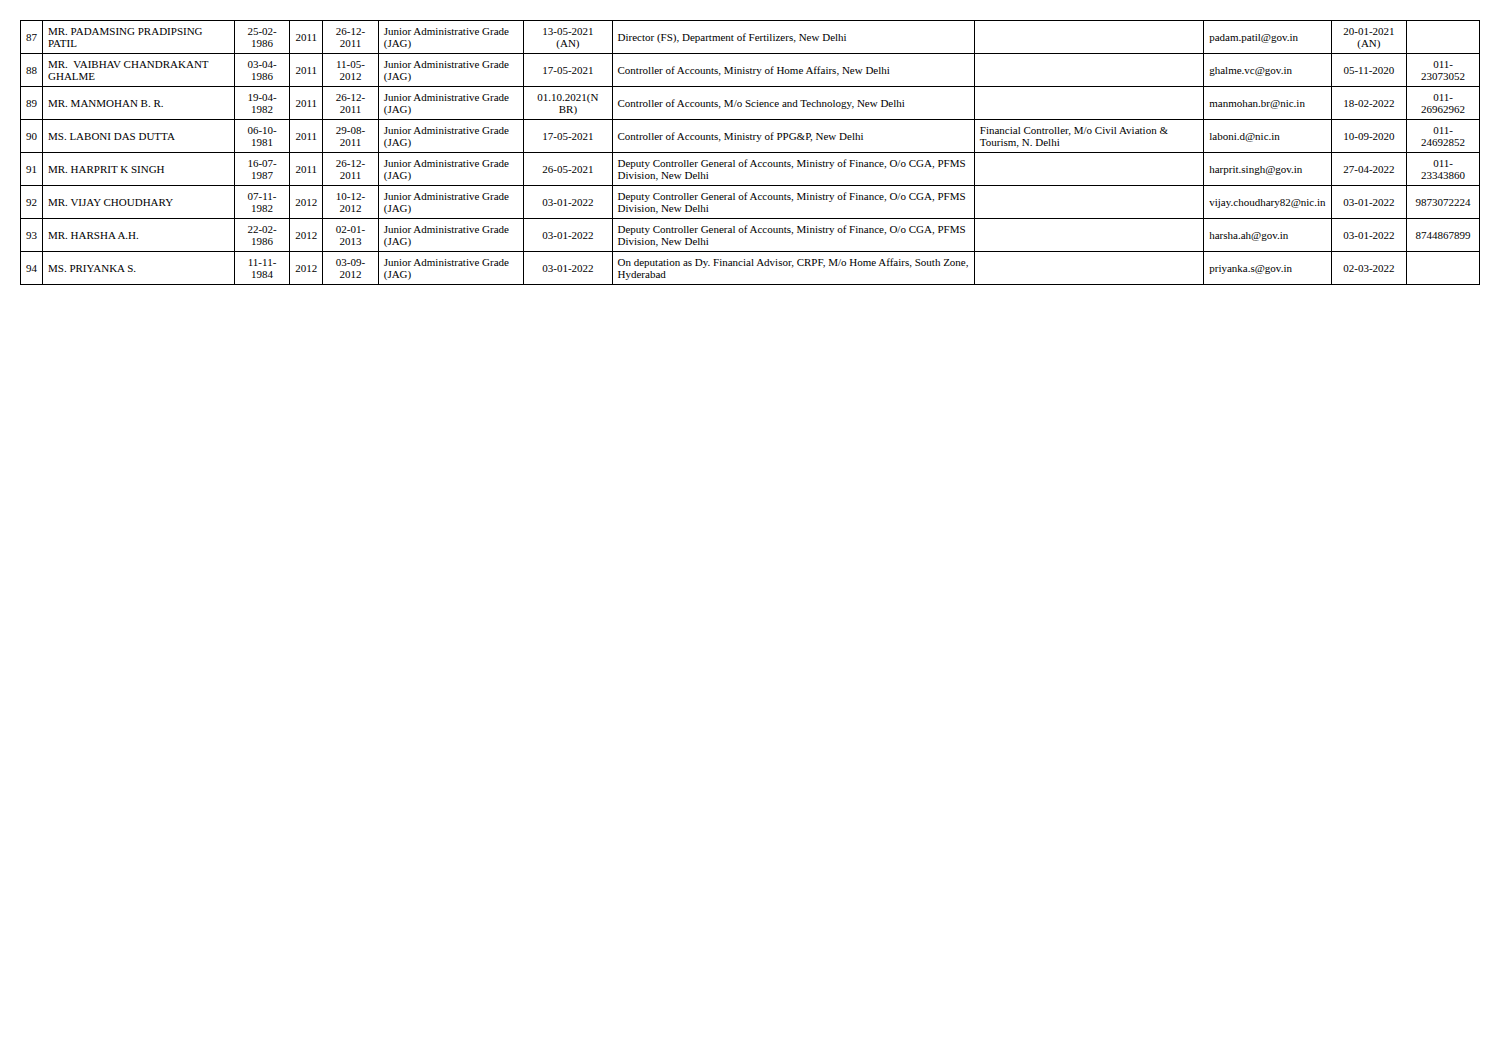| 87 | MR. PADAMSING PRADIPSING PATIL | 25-02-1986 | 2011 | 26-12-2011 | Junior Administrative Grade (JAG) | 13-05-2021 (AN) | Director (FS), Department of Fertilizers, New Delhi | | padam.patil@gov.in | 20-01-2021 (AN) | |
| 88 | MR. VAIBHAV CHANDRAKANT GHALME | 03-04-1986 | 2011 | 11-05-2012 | Junior Administrative Grade (JAG) | 17-05-2021 | Controller of Accounts, Ministry of Home Affairs, New Delhi | | ghalme.vc@gov.in | 05-11-2020 | 011-23073052 |
| 89 | MR. MANMOHAN B. R. | 19-04-1982 | 2011 | 26-12-2011 | Junior Administrative Grade (JAG) | 01.10.2021(N BR) | Controller of Accounts, M/o Science and Technology, New Delhi | | manmohan.br@nic.in | 18-02-2022 | 011-26962962 |
| 90 | MS. LABONI DAS DUTTA | 06-10-1981 | 2011 | 29-08-2011 | Junior Administrative Grade (JAG) | 17-05-2021 | Controller of Accounts, Ministry of PPG&P, New Delhi | Financial Controller, M/o Civil Aviation & Tourism, N. Delhi | laboni.d@nic.in | 10-09-2020 | 011-24692852 |
| 91 | MR. HARPRIT K SINGH | 16-07-1987 | 2011 | 26-12-2011 | Junior Administrative Grade (JAG) | 26-05-2021 | Deputy Controller General of Accounts, Ministry of Finance, O/o CGA, PFMS Division, New Delhi | | harprit.singh@gov.in | 27-04-2022 | 011-23343860 |
| 92 | MR. VIJAY CHOUDHARY | 07-11-1982 | 2012 | 10-12-2012 | Junior Administrative Grade (JAG) | 03-01-2022 | Deputy Controller General of Accounts, Ministry of Finance, O/o CGA, PFMS Division, New Delhi | | vijay.choudhary82@nic.in | 03-01-2022 | 9873072224 |
| 93 | MR. HARSHA A.H. | 22-02-1986 | 2012 | 02-01-2013 | Junior Administrative Grade (JAG) | 03-01-2022 | Deputy Controller General of Accounts, Ministry of Finance, O/o CGA, PFMS Division, New Delhi | | harsha.ah@gov.in | 03-01-2022 | 8744867899 |
| 94 | MS. PRIYANKA S. | 11-11-1984 | 2012 | 03-09-2012 | Junior Administrative Grade (JAG) | 03-01-2022 | On deputation as Dy. Financial Advisor, CRPF, M/o Home Affairs, South Zone, Hyderabad | | priyanka.s@gov.in | 02-03-2022 | |